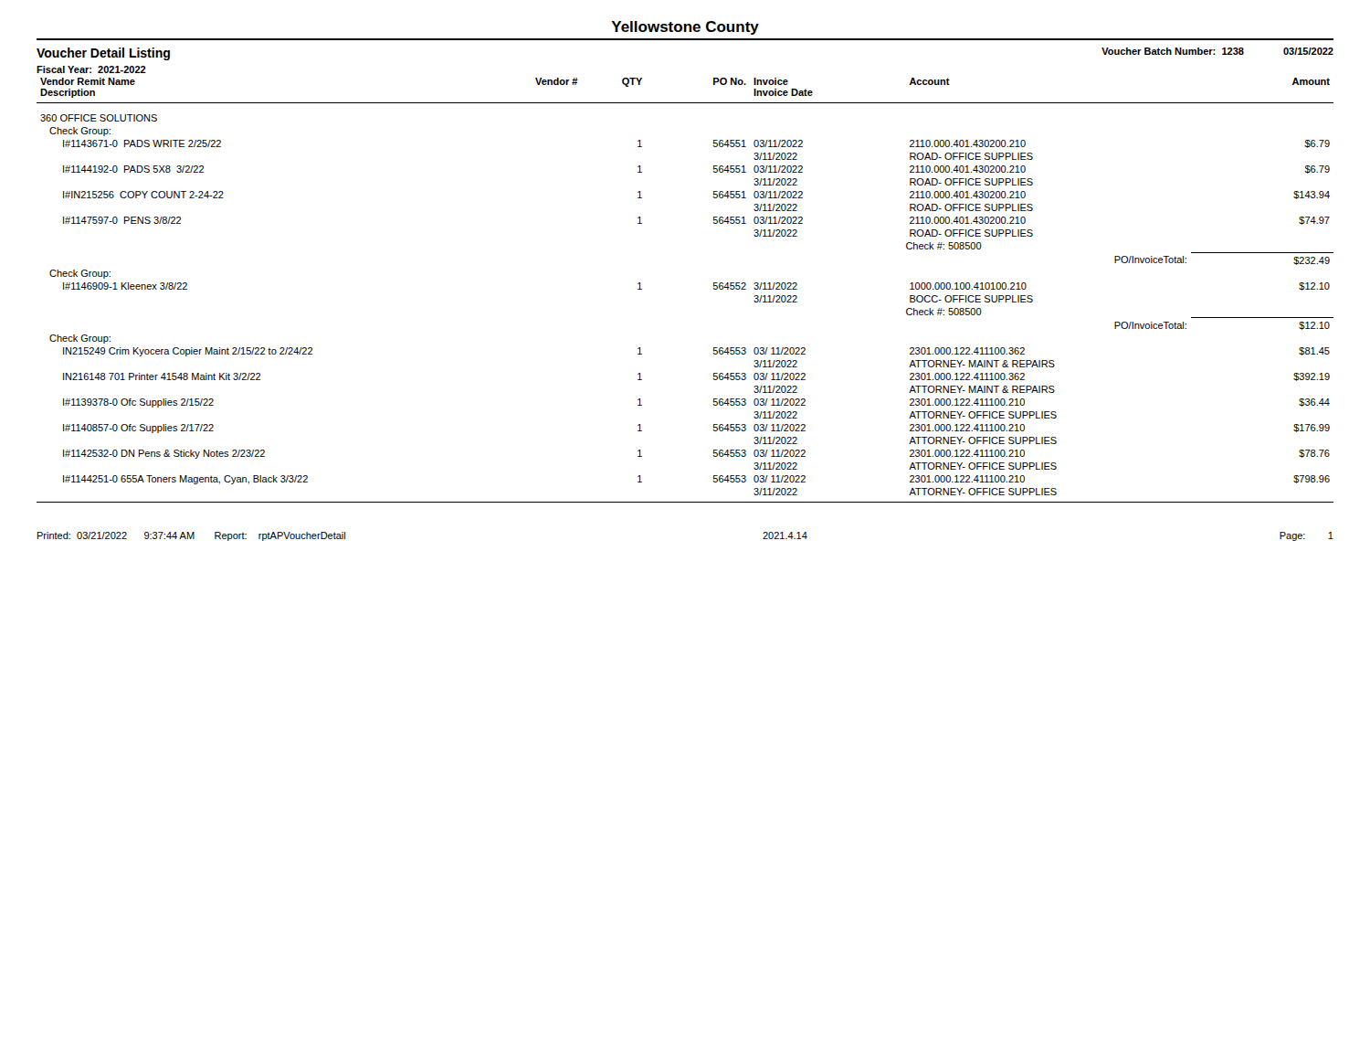Yellowstone County
Voucher Detail Listing
Voucher Batch Number: 1238 03/15/2022
Fiscal Year: 2021-2022
| Vendor Remit Name Description | Vendor # | QTY | PO No. | Invoice Invoice Date | Account | Amount |
| --- | --- | --- | --- | --- | --- | --- |
| 360 OFFICE SOLUTIONS |
| Check Group: |
| I#1143671-0 PADS WRITE 2/25/22 | | 1 | 564551 | 03/11/2022 | 2110.000.401.430200.210 | $6.79 |
| | | | | 3/11/2022 | ROAD- OFFICE SUPPLIES | |
| I#1144192-0 PADS 5X8 3/2/22 | | 1 | 564551 | 03/11/2022 | 2110.000.401.430200.210 | $6.79 |
| | | | | 3/11/2022 | ROAD- OFFICE SUPPLIES | |
| I#IN215256 COPY COUNT 2-24-22 | | 1 | 564551 | 03/11/2022 | 2110.000.401.430200.210 | $143.94 |
| | | | | 3/11/2022 | ROAD- OFFICE SUPPLIES | |
| I#1147597-0 PENS 3/8/22 | | 1 | 564551 | 03/11/2022 | 2110.000.401.430200.210 | $74.97 |
| | | | | 3/11/2022 | ROAD- OFFICE SUPPLIES | |
| | Check #: 508500 | |
| | PO/InvoiceTotal: | $232.49 |
| Check Group: |
| I#1146909-1 Kleenex 3/8/22 | | 1 | 564552 | 3/11/2022 | 1000.000.100.410100.210 | $12.10 |
| | | | | 3/11/2022 | BOCC- OFFICE SUPPLIES | |
| | Check #: 508500 | |
| | PO/InvoiceTotal: | $12.10 |
| Check Group: |
| IN215249 Crim Kyocera Copier Maint 2/15/22 to 2/24/22 | | 1 | 564553 | 03/ 11/2022 | 2301.000.122.411100.362 | $81.45 |
| | | | | 3/11/2022 | ATTORNEY- MAINT & REPAIRS | |
| IN216148 701 Printer 41548 Maint Kit 3/2/22 | | 1 | 564553 | 03/ 11/2022 | 2301.000.122.411100.362 | $392.19 |
| | | | | 3/11/2022 | ATTORNEY- MAINT & REPAIRS | |
| I#1139378-0 Ofc Supplies 2/15/22 | | 1 | 564553 | 03/ 11/2022 | 2301.000.122.411100.210 | $36.44 |
| | | | | 3/11/2022 | ATTORNEY- OFFICE SUPPLIES | |
| I#1140857-0 Ofc Supplies 2/17/22 | | 1 | 564553 | 03/ 11/2022 | 2301.000.122.411100.210 | $176.99 |
| | | | | 3/11/2022 | ATTORNEY- OFFICE SUPPLIES | |
| I#1142532-0 DN Pens & Sticky Notes 2/23/22 | | 1 | 564553 | 03/ 11/2022 | 2301.000.122.411100.210 | $78.76 |
| | | | | 3/11/2022 | ATTORNEY- OFFICE SUPPLIES | |
| I#1144251-0 655A Toners Magenta, Cyan, Black 3/3/22 | | 1 | 564553 | 03/ 11/2022 | 2301.000.122.411100.210 | $798.96 |
| | | | | 3/11/2022 | ATTORNEY- OFFICE SUPPLIES | |
Printed: 03/21/2022 9:37:44 AM Report: rptAPVoucherDetail
2021.4.14
Page: 1